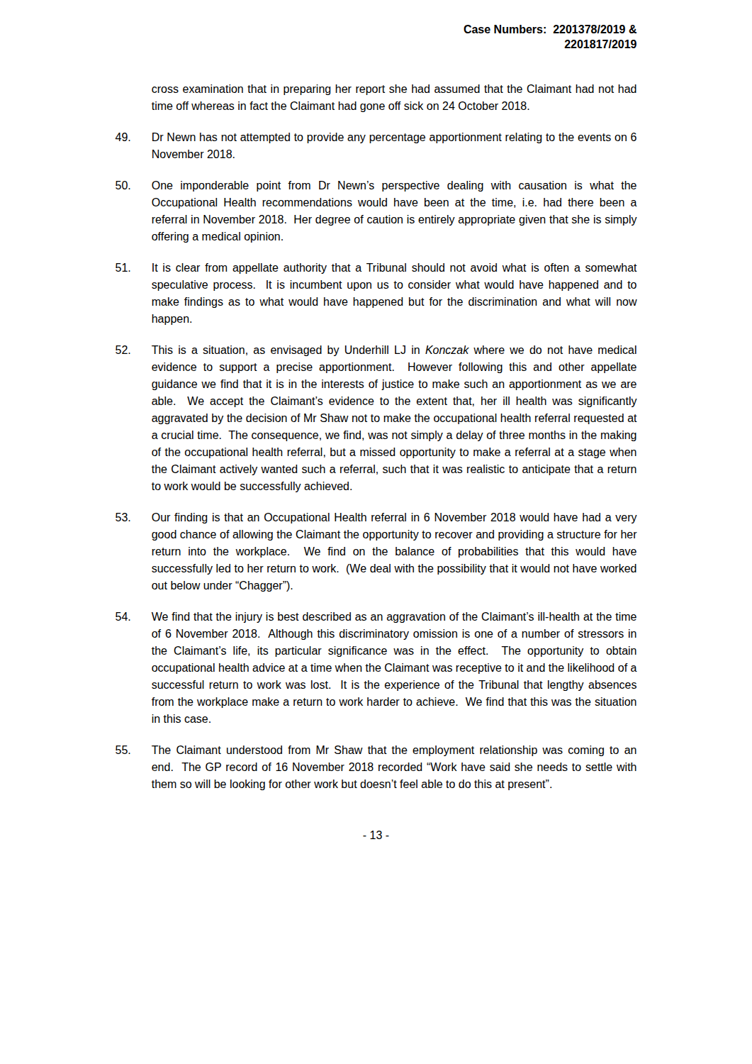Case Numbers: 2201378/2019 &
2201817/2019
cross examination that in preparing her report she had assumed that the Claimant had not had time off whereas in fact the Claimant had gone off sick on 24 October 2018.
49. Dr Newn has not attempted to provide any percentage apportionment relating to the events on 6 November 2018.
50. One imponderable point from Dr Newn’s perspective dealing with causation is what the Occupational Health recommendations would have been at the time, i.e. had there been a referral in November 2018. Her degree of caution is entirely appropriate given that she is simply offering a medical opinion.
51. It is clear from appellate authority that a Tribunal should not avoid what is often a somewhat speculative process. It is incumbent upon us to consider what would have happened and to make findings as to what would have happened but for the discrimination and what will now happen.
52. This is a situation, as envisaged by Underhill LJ in Konczak where we do not have medical evidence to support a precise apportionment. However following this and other appellate guidance we find that it is in the interests of justice to make such an apportionment as we are able. We accept the Claimant’s evidence to the extent that, her ill health was significantly aggravated by the decision of Mr Shaw not to make the occupational health referral requested at a crucial time. The consequence, we find, was not simply a delay of three months in the making of the occupational health referral, but a missed opportunity to make a referral at a stage when the Claimant actively wanted such a referral, such that it was realistic to anticipate that a return to work would be successfully achieved.
53. Our finding is that an Occupational Health referral in 6 November 2018 would have had a very good chance of allowing the Claimant the opportunity to recover and providing a structure for her return into the workplace. We find on the balance of probabilities that this would have successfully led to her return to work. (We deal with the possibility that it would not have worked out below under “Chagger”).
54. We find that the injury is best described as an aggravation of the Claimant’s ill-health at the time of 6 November 2018. Although this discriminatory omission is one of a number of stressors in the Claimant’s life, its particular significance was in the effect. The opportunity to obtain occupational health advice at a time when the Claimant was receptive to it and the likelihood of a successful return to work was lost. It is the experience of the Tribunal that lengthy absences from the workplace make a return to work harder to achieve. We find that this was the situation in this case.
55. The Claimant understood from Mr Shaw that the employment relationship was coming to an end. The GP record of 16 November 2018 recorded “Work have said she needs to settle with them so will be looking for other work but doesn’t feel able to do this at present”.
- 13 -